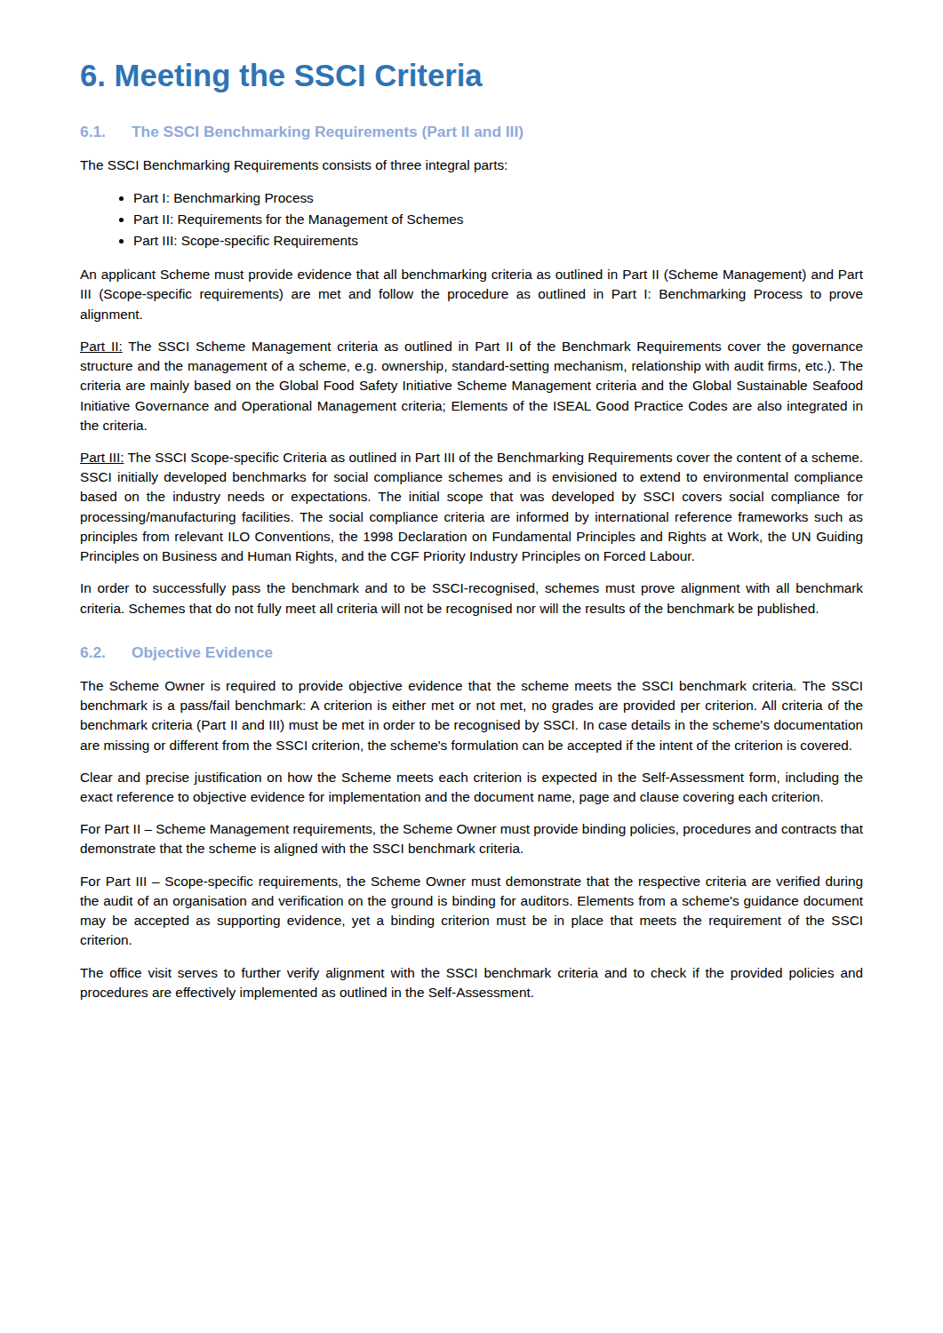6. Meeting the SSCI Criteria
6.1. The SSCI Benchmarking Requirements (Part II and III)
The SSCI Benchmarking Requirements consists of three integral parts:
Part I: Benchmarking Process
Part II: Requirements for the Management of Schemes
Part III: Scope-specific Requirements
An applicant Scheme must provide evidence that all benchmarking criteria as outlined in Part II (Scheme Management) and Part III (Scope-specific requirements) are met and follow the procedure as outlined in Part I: Benchmarking Process to prove alignment.
Part II: The SSCI Scheme Management criteria as outlined in Part II of the Benchmark Requirements cover the governance structure and the management of a scheme, e.g. ownership, standard-setting mechanism, relationship with audit firms, etc.). The criteria are mainly based on the Global Food Safety Initiative Scheme Management criteria and the Global Sustainable Seafood Initiative Governance and Operational Management criteria; Elements of the ISEAL Good Practice Codes are also integrated in the criteria.
Part III: The SSCI Scope-specific Criteria as outlined in Part III of the Benchmarking Requirements cover the content of a scheme. SSCI initially developed benchmarks for social compliance schemes and is envisioned to extend to environmental compliance based on the industry needs or expectations. The initial scope that was developed by SSCI covers social compliance for processing/manufacturing facilities. The social compliance criteria are informed by international reference frameworks such as principles from relevant ILO Conventions, the 1998 Declaration on Fundamental Principles and Rights at Work, the UN Guiding Principles on Business and Human Rights, and the CGF Priority Industry Principles on Forced Labour.
In order to successfully pass the benchmark and to be SSCI-recognised, schemes must prove alignment with all benchmark criteria. Schemes that do not fully meet all criteria will not be recognised nor will the results of the benchmark be published.
6.2. Objective Evidence
The Scheme Owner is required to provide objective evidence that the scheme meets the SSCI benchmark criteria. The SSCI benchmark is a pass/fail benchmark: A criterion is either met or not met, no grades are provided per criterion. All criteria of the benchmark criteria (Part II and III) must be met in order to be recognised by SSCI. In case details in the scheme's documentation are missing or different from the SSCI criterion, the scheme's formulation can be accepted if the intent of the criterion is covered.
Clear and precise justification on how the Scheme meets each criterion is expected in the Self-Assessment form, including the exact reference to objective evidence for implementation and the document name, page and clause covering each criterion.
For Part II – Scheme Management requirements, the Scheme Owner must provide binding policies, procedures and contracts that demonstrate that the scheme is aligned with the SSCI benchmark criteria.
For Part III – Scope-specific requirements, the Scheme Owner must demonstrate that the respective criteria are verified during the audit of an organisation and verification on the ground is binding for auditors. Elements from a scheme's guidance document may be accepted as supporting evidence, yet a binding criterion must be in place that meets the requirement of the SSCI criterion.
The office visit serves to further verify alignment with the SSCI benchmark criteria and to check if the provided policies and procedures are effectively implemented as outlined in the Self-Assessment.